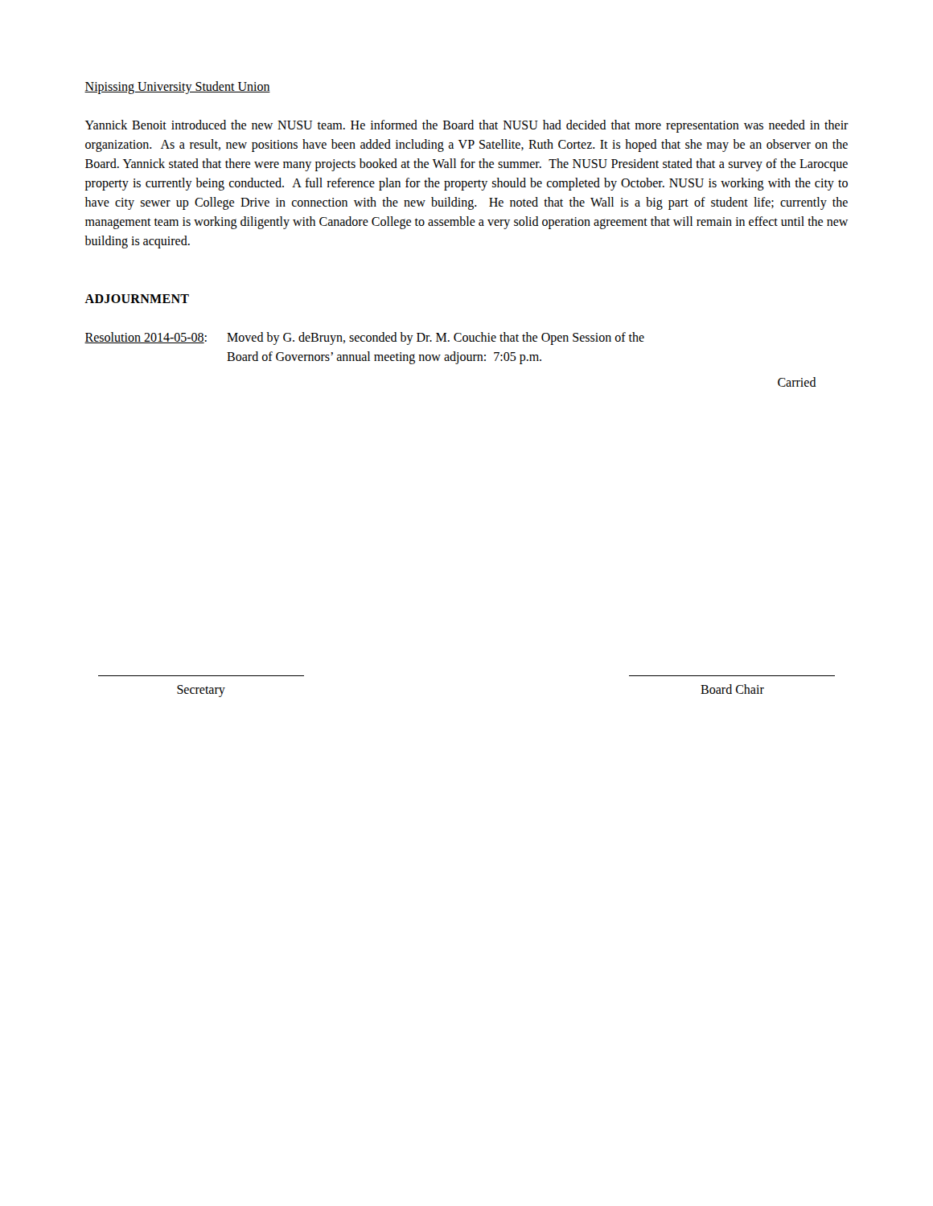Nipissing University Student Union
Yannick Benoit introduced the new NUSU team. He informed the Board that NUSU had decided that more representation was needed in their organization. As a result, new positions have been added including a VP Satellite, Ruth Cortez. It is hoped that she may be an observer on the Board. Yannick stated that there were many projects booked at the Wall for the summer. The NUSU President stated that a survey of the Larocque property is currently being conducted. A full reference plan for the property should be completed by October. NUSU is working with the city to have city sewer up College Drive in connection with the new building. He noted that the Wall is a big part of student life; currently the management team is working diligently with Canadore College to assemble a very solid operation agreement that will remain in effect until the new building is acquired.
ADJOURNMENT
Resolution 2014-05-08:
Moved by G. deBruyn, seconded by Dr. M. Couchie that the Open Session of the Board of Governors’ annual meeting now adjourn: 7:05 p.m.
Carried
Secretary
Board Chair